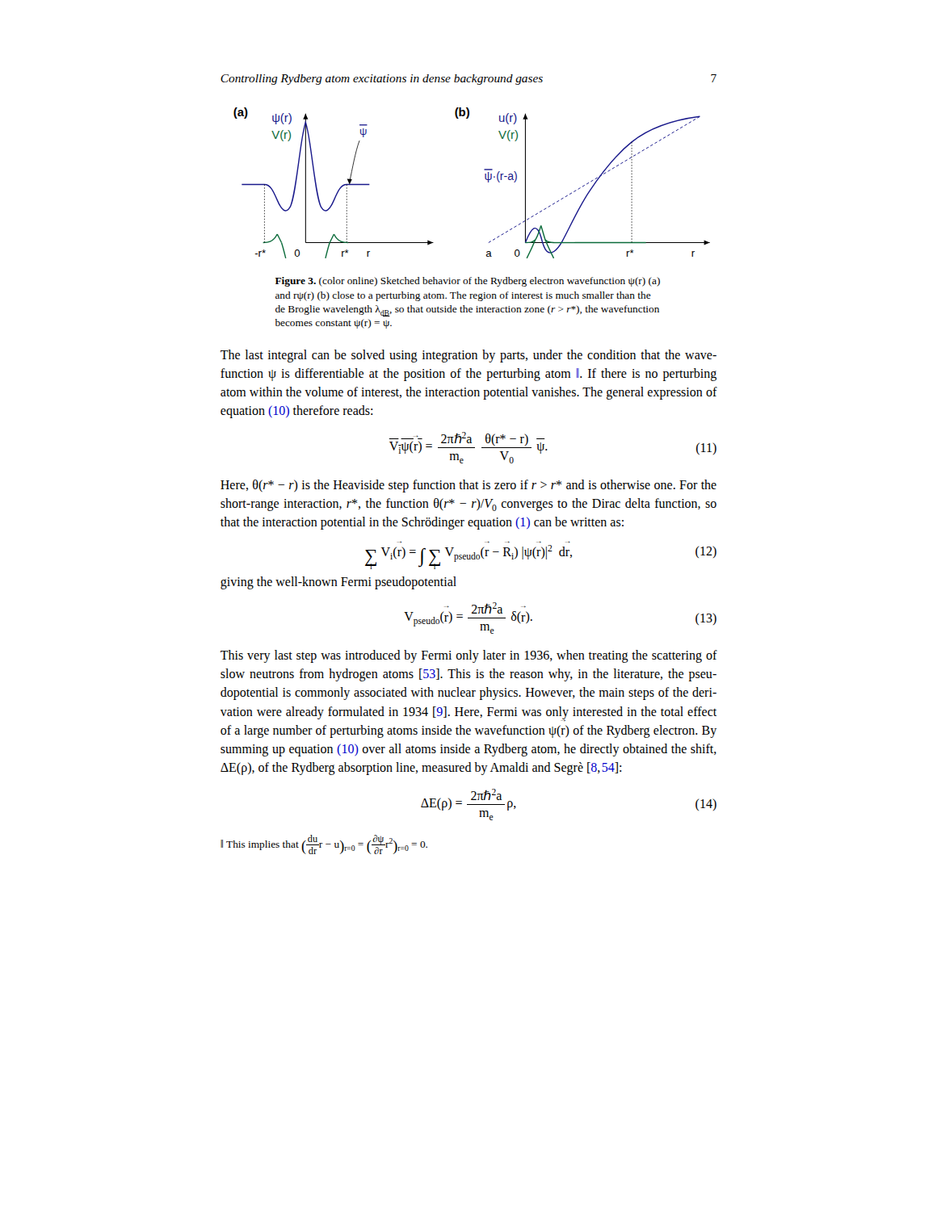Controlling Rydberg atom excitations in dense background gases 7
(a) ψ(r) V(r) ψ -r* 0 r* r (b) u(r) V(r) ψ·(r-a) a 0 r* r
Figure 3. (color online) Sketched behavior of the Rydberg electron wavefunction ψ(r) (a) and rψ(r) (b) close to a perturbing atom. The region of interest is much smaller than the de Broglie wavelength λdB, so that outside the interaction zone (r > r*), the wavefunction becomes constant ψ(r) = ψ.
The last integral can be solved using integration by parts, under the condition that the wavefunction ψ is differentiable at the position of the perturbing atom ‖. If there is no perturbing atom within the volume of interest, the interaction potential vanishes. The general expression of equation (10) therefore reads:
Viψ(r) = 2πℏ2a me θ(r* − r) V0 ψ.
(11)
Here, θ(r* − r) is the Heaviside step function that is zero if r > r* and is otherwise one. For the short-range interaction, r*, the function θ(r* − r)/V0 converges to the Dirac delta function, so that the interaction potential in the Schrödinger equation (1) can be written as:
∑i Vi(r) = ∫ ∑i Vpseudo(r − Ri) |ψ(r)|2 dr,
(12)
giving the well-known Fermi pseudopotential
Vpseudo(r) = 2πℏ2a me δ(r).
(13)
This very last step was introduced by Fermi only later in 1936, when treating the scattering of slow neutrons from hydrogen atoms [53]. This is the reason why, in the literature, the pseudopotential is commonly associated with nuclear physics. However, the main steps of the derivation were already formulated in 1934 [9]. Here, Fermi was only interested in the total effect of a large number of perturbing atoms inside the wavefunction ψ(r) of the Rydberg electron. By summing up equation (10) over all atoms inside a Rydberg atom, he directly obtained the shift, ΔE(ρ), of the Rydberg absorption line, measured by Amaldi and Segrè [8, 54]:
ΔE(ρ) = 2πℏ2a meρ,
(14)
‖ This implies that (du drr − u)r=0 = (∂ψ∂rr2)r=0 = 0.